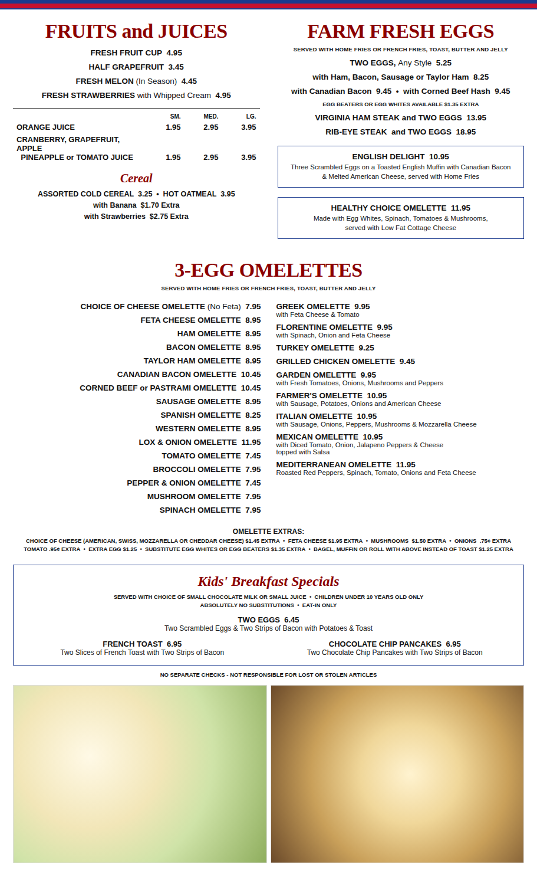FRUITS and JUICES
FRESH FRUIT CUP 4.95
HALF GRAPEFRUIT 3.45
FRESH MELON (In Season) 4.45
FRESH STRAWBERRIES with Whipped Cream 4.95
| | SM. | MED. | LG. |
| --- | --- | --- | --- |
| ORANGE JUICE | 1.95 | 2.95 | 3.95 |
| CRANBERRY, GRAPEFRUIT, APPLE PINEAPPLE or TOMATO JUICE | 1.95 | 2.95 | 3.95 |
Cereal
ASSORTED COLD CEREAL 3.25 • HOT OATMEAL 3.95
with Banana $1.70 Extra
with Strawberries $2.75 Extra
FARM FRESH EGGS
SERVED WITH HOME FRIES OR FRENCH FRIES, TOAST, BUTTER AND JELLY
TWO EGGS, Any Style 5.25
with Ham, Bacon, Sausage or Taylor Ham 8.25
with Canadian Bacon 9.45 • with Corned Beef Hash 9.45
EGG BEATERS OR EGG WHITES AVAILABLE $1.35 EXTRA
VIRGINIA HAM STEAK and TWO EGGS 13.95
RIB-EYE STEAK and TWO EGGS 18.95
ENGLISH DELIGHT 10.95
Three Scrambled Eggs on a Toasted English Muffin with Canadian Bacon
& Melted American Cheese, served with Home Fries
HEALTHY CHOICE OMELETTE 11.95
Made with Egg Whites, Spinach, Tomatoes & Mushrooms,
served with Low Fat Cottage Cheese
3-EGG OMELETTES
SERVED WITH HOME FRIES OR FRENCH FRIES, TOAST, BUTTER AND JELLY
CHOICE OF CHEESE OMELETTE (No Feta) 7.95
FETA CHEESE OMELETTE 8.95
HAM OMELETTE 8.95
BACON OMELETTE 8.95
TAYLOR HAM OMELETTE 8.95
CANADIAN BACON OMELETTE 10.45
CORNED BEEF or PASTRAMI OMELETTE 10.45
SAUSAGE OMELETTE 8.95
SPANISH OMELETTE 8.25
WESTERN OMELETTE 8.95
LOX & ONION OMELETTE 11.95
TOMATO OMELETTE 7.45
BROCCOLI OMELETTE 7.95
PEPPER & ONION OMELETTE 7.45
MUSHROOM OMELETTE 7.95
SPINACH OMELETTE 7.95
GREEK OMELETTE 9.95 with Feta Cheese & Tomato
FLORENTINE OMELETTE 9.95 with Spinach, Onion and Feta Cheese
TURKEY OMELETTE 9.25
GRILLED CHICKEN OMELETTE 9.45
GARDEN OMELETTE 9.95 with Fresh Tomatoes, Onions, Mushrooms and Peppers
FARMER'S OMELETTE 10.95 with Sausage, Potatoes, Onions and American Cheese
ITALIAN OMELETTE 10.95 with Sausage, Onions, Peppers, Mushrooms & Mozzarella Cheese
MEXICAN OMELETTE 10.95 with Diced Tomato, Onion, Jalapeno Peppers & Cheese
topped with Salsa
MEDITERRANEAN OMELETTE 11.95 Roasted Red Peppers, Spinach, Tomato, Onions and Feta Cheese
OMELETTE EXTRAS:
CHOICE OF CHEESE (AMERICAN, SWISS, MOZZARELLA OR CHEDDAR CHEESE) $1.45 EXTRA • FETA CHEESE $1.95 EXTRA • MUSHROOMS $1.50 EXTRA • ONIONS .75¢ EXTRA
TOMATO .95¢ EXTRA • EXTRA EGG $1.25 • SUBSTITUTE EGG WHITES OR EGG BEATERS $1.35 EXTRA • BAGEL, MUFFIN OR ROLL WITH ABOVE INSTEAD OF TOAST $1.25 EXTRA
Kids' Breakfast Specials
SERVED WITH CHOICE OF SMALL CHOCOLATE MILK OR SMALL JUICE • CHILDREN UNDER 10 YEARS OLD ONLY
ABSOLUTELY NO SUBSTITUTIONS • EAT-IN ONLY
TWO EGGS 6.45
Two Scrambled Eggs & Two Strips of Bacon with Potatoes & Toast
FRENCH TOAST 6.95
Two Slices of French Toast with Two Strips of Bacon
CHOCOLATE CHIP PANCAKES 6.95
Two Chocolate Chip Pancakes with Two Strips of Bacon
NO SEPARATE CHECKS - NOT RESPONSIBLE FOR LOST OR STOLEN ARTICLES